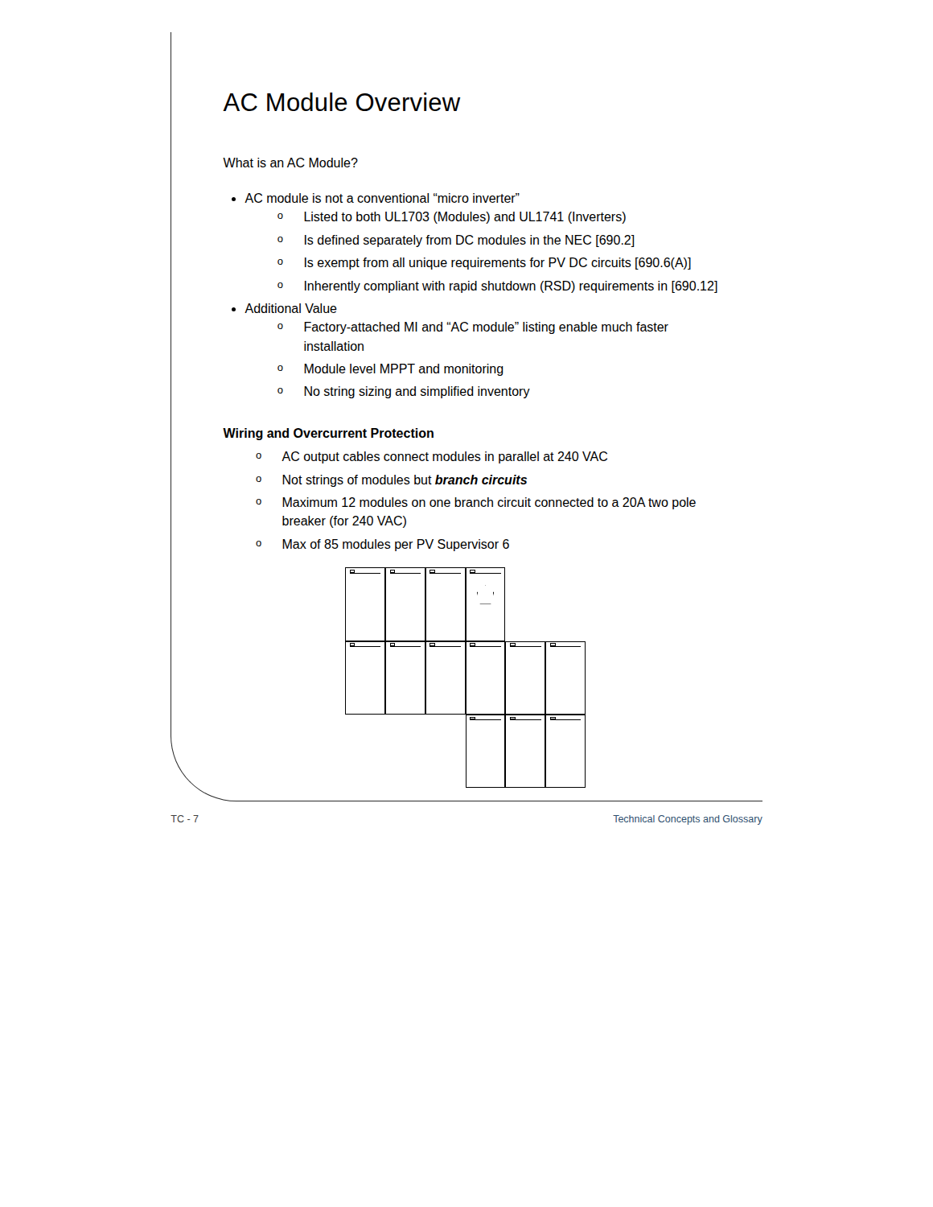AC Module Overview
What is an AC Module?
AC module is not a conventional “micro inverter”
Listed to both UL1703 (Modules) and UL1741 (Inverters)
Is defined separately from DC modules in the NEC [690.2]
Is exempt from all unique requirements for PV DC circuits [690.6(A)]
Inherently compliant with rapid shutdown (RSD) requirements in [690.12]
Additional Value
Factory-attached MI and “AC module” listing enable much faster installation
Module level MPPT and monitoring
No string sizing and simplified inventory
Wiring and Overcurrent Protection
AC output cables connect modules in parallel at 240 VAC
Not strings of modules but branch circuits
Maximum 12 modules on one branch circuit connected to a 20A two pole breaker (for 240 VAC)
Max of 85 modules per PV Supervisor 6
TC - 7
Technical Concepts and Glossary